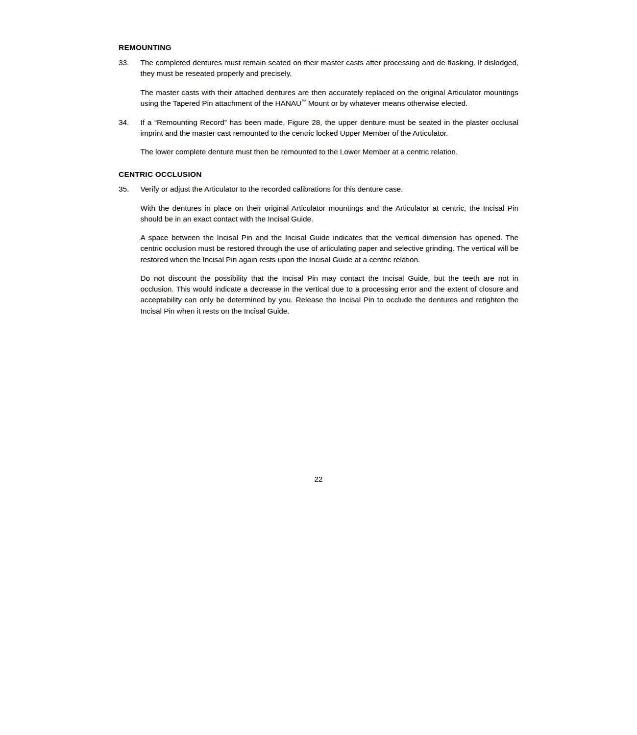REMOUNTING
33.
The completed dentures must remain seated on their master casts after processing and de-flasking. If dislodged, they must be reseated properly and precisely.
The master casts with their attached dentures are then accurately replaced on the original Articulator mountings using the Tapered Pin attachment of the HANAU™ Mount or by whatever means otherwise elected.
34.
If a “Remounting Record” has been made, Figure 28, the upper denture must be seated in the plaster occlusal imprint and the master cast remounted to the centric locked Upper Member of the Articulator.
The lower complete denture must then be remounted to the Lower Member at a centric relation.
CENTRIC OCCLUSION
35.
Verify or adjust the Articulator to the recorded calibrations for this denture case.
With the dentures in place on their original Articulator mountings and the Articulator at centric, the Incisal Pin should be in an exact contact with the Incisal Guide.
A space between the Incisal Pin and the Incisal Guide indicates that the vertical dimension has opened. The centric occlusion must be restored through the use of articulating paper and selective grinding. The vertical will be restored when the Incisal Pin again rests upon the Incisal Guide at a centric relation.
Do not discount the possibility that the Incisal Pin may contact the Incisal Guide, but the teeth are not in occlusion. This would indicate a decrease in the vertical due to a processing error and the extent of closure and acceptability can only be determined by you. Release the Incisal Pin to occlude the dentures and retighten the Incisal Pin when it rests on the Incisal Guide.
22